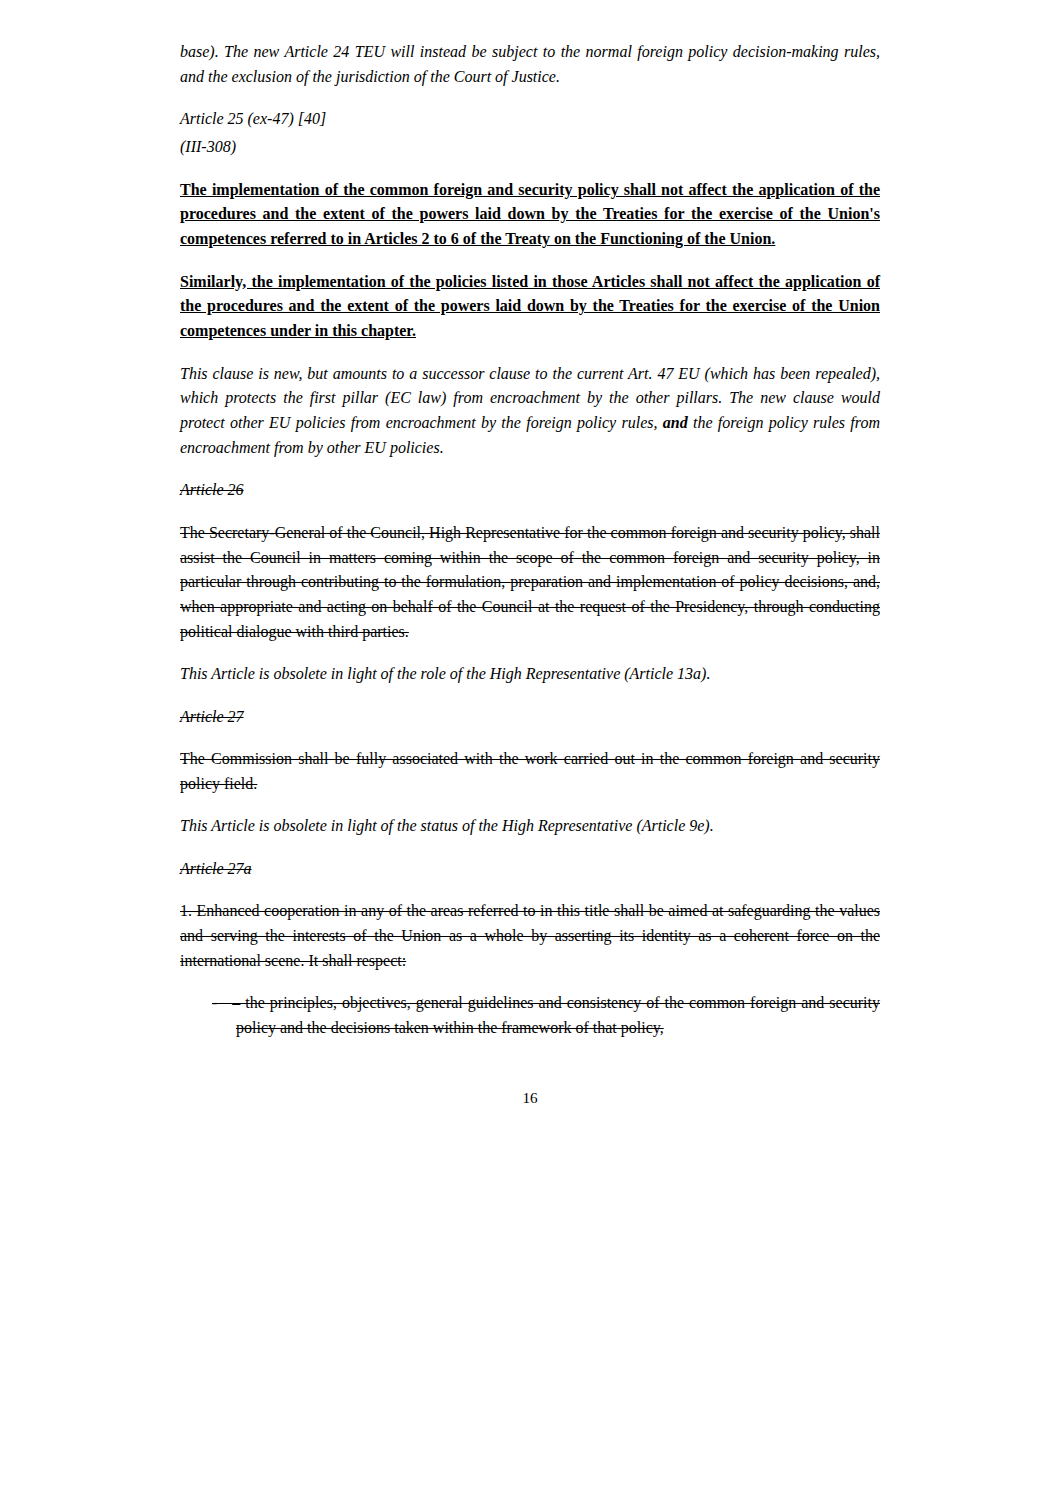base). The new Article 24 TEU will instead be subject to the normal foreign policy decision-making rules, and the exclusion of the jurisdiction of the Court of Justice.
Article 25 (ex-47) [40]
(III-308)
The implementation of the common foreign and security policy shall not affect the application of the procedures and the extent of the powers laid down by the Treaties for the exercise of the Union's competences referred to in Articles 2 to 6 of the Treaty on the Functioning of the Union.
Similarly, the implementation of the policies listed in those Articles shall not affect the application of the procedures and the extent of the powers laid down by the Treaties for the exercise of the Union competences under in this chapter.
This clause is new, but amounts to a successor clause to the current Art. 47 EU (which has been repealed), which protects the first pillar (EC law) from encroachment by the other pillars. The new clause would protect other EU policies from encroachment by the foreign policy rules, and the foreign policy rules from encroachment from by other EU policies.
Article 26
The Secretary-General of the Council, High Representative for the common foreign and security policy, shall assist the Council in matters coming within the scope of the common foreign and security policy, in particular through contributing to the formulation, preparation and implementation of policy decisions, and, when appropriate and acting on behalf of the Council at the request of the Presidency, through conducting political dialogue with third parties.
This Article is obsolete in light of the role of the High Representative (Article 13a).
Article 27
The Commission shall be fully associated with the work carried out in the common foreign and security policy field.
This Article is obsolete in light of the status of the High Representative (Article 9e).
Article 27a
1. Enhanced cooperation in any of the areas referred to in this title shall be aimed at safeguarding the values and serving the interests of the Union as a whole by asserting its identity as a coherent force on the international scene. It shall respect:
- – the principles, objectives, general guidelines and consistency of the common foreign and security policy and the decisions taken within the framework of that policy,
16